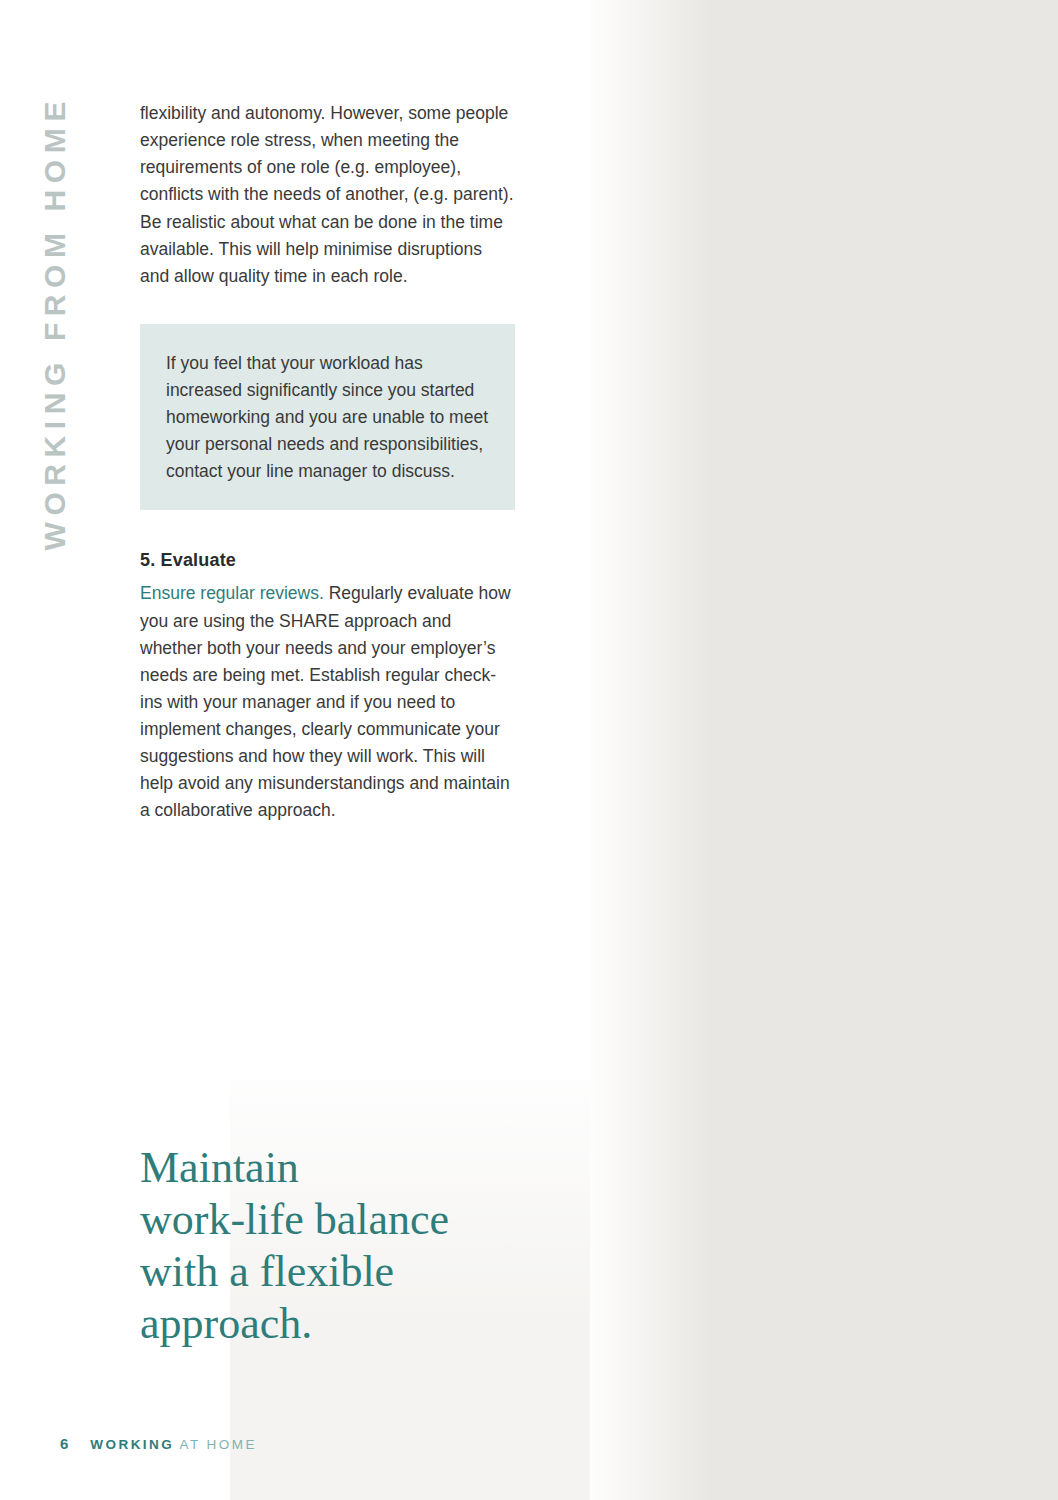Working from home
flexibility and autonomy. However, some people experience role stress, when meeting the requirements of one role (e.g. employee), conflicts with the needs of another, (e.g. parent). Be realistic about what can be done in the time available. This will help minimise disruptions and allow quality time in each role.
If you feel that your workload has increased significantly since you started homeworking and you are unable to meet your personal needs and responsibilities, contact your line manager to discuss.
5. Evaluate
Ensure regular reviews. Regularly evaluate how you are using the SHARE approach and whether both your needs and your employer’s needs are being met. Establish regular check-ins with your manager and if you need to implement changes, clearly communicate your suggestions and how they will work. This will help avoid any misunderstandings and maintain a collaborative approach.
Maintain
work-life balance
with a flexible
approach.
6 Working at home